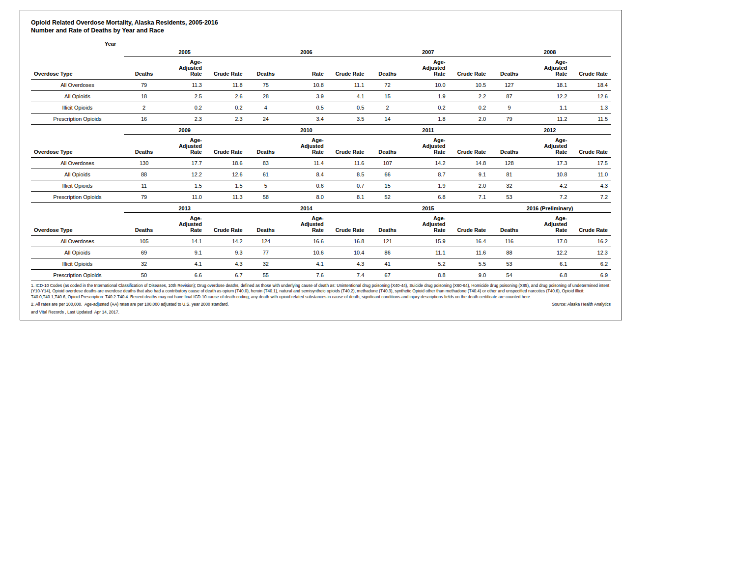Opioid Related Overdose Mortality, Alaska Residents, 2005-2016
Number and Rate of Deaths by Year and Race
Year
| | 2005 | 2006 | 2007 | 2008 |
| --- | --- | --- | --- | --- |
| Overdose Type | Deaths | Age- Adjusted Rate | Crude Rate | Deaths | Rate | Crude Rate | Deaths | Age- Adjusted Rate | Crude Rate | Deaths | Age- Adjusted Rate | Crude Rate |
| All Overdoses | 79 | 11.3 | 11.8 | 75 | 10.8 | 11.1 | 72 | 10.0 | 10.5 | 127 | 18.1 | 18.4 |
| All Opioids | 18 | 2.5 | 2.6 | 28 | 3.9 | 4.1 | 15 | 1.9 | 2.2 | 87 | 12.2 | 12.6 |
| Illicit Opioids | 2 | 0.2 | 0.2 | 4 | 0.5 | 0.5 | 2 | 0.2 | 0.2 | 9 | 1.1 | 1.3 |
| Prescription Opioids | 16 | 2.3 | 2.3 | 24 | 3.4 | 3.5 | 14 | 1.8 | 2.0 | 79 | 11.2 | 11.5 |
| | 2009 | 2010 | 2011 | 2012 |
| --- | --- | --- | --- | --- |
| Overdose Type | Deaths | Age- Adjusted Rate | Crude Rate | Deaths | Age- Adjusted Rate | Crude Rate | Deaths | Age- Adjusted Rate | Crude Rate | Deaths | Age- Adjusted Rate | Crude Rate |
| All Overdoses | 130 | 17.7 | 18.6 | 83 | 11.4 | 11.6 | 107 | 14.2 | 14.8 | 128 | 17.3 | 17.5 |
| All Opioids | 88 | 12.2 | 12.6 | 61 | 8.4 | 8.5 | 66 | 8.7 | 9.1 | 81 | 10.8 | 11.0 |
| Illicit Opioids | 11 | 1.5 | 1.5 | 5 | 0.6 | 0.7 | 15 | 1.9 | 2.0 | 32 | 4.2 | 4.3 |
| Prescription Opioids | 79 | 11.0 | 11.3 | 58 | 8.0 | 8.1 | 52 | 6.8 | 7.1 | 53 | 7.2 | 7.2 |
| | 2013 | 2014 | 2015 | 2016 (Preliminary) |
| --- | --- | --- | --- | --- |
| Overdose Type | Deaths | Age- Adjusted Rate | Crude Rate | Deaths | Age- Adjusted Rate | Crude Rate | Deaths | Age- Adjusted Rate | Crude Rate | Deaths | Age- Adjusted Rate | Crude Rate |
| All Overdoses | 105 | 14.1 | 14.2 | 124 | 16.6 | 16.8 | 121 | 15.9 | 16.4 | 116 | 17.0 | 16.2 |
| All Opioids | 69 | 9.1 | 9.3 | 77 | 10.6 | 10.4 | 86 | 11.1 | 11.6 | 88 | 12.2 | 12.3 |
| Illicit Opioids | 32 | 4.1 | 4.3 | 32 | 4.1 | 4.3 | 41 | 5.2 | 5.5 | 53 | 6.1 | 6.2 |
| Prescription Opioids | 50 | 6.6 | 6.7 | 55 | 7.6 | 7.4 | 67 | 8.8 | 9.0 | 54 | 6.8 | 6.9 |
1. ICD-10 Codes (as coded in the International Classification of Diseases, 10th Revision); Drug overdose deaths, defined as those with underlying cause of death as: Unintentional drug poisoning (X40-44), Suicide drug poisoning (X60-64), Homicide drug poisoning (X85), and drug poisoning of undetermined intent (Y10-Y14), Opioid overdose deaths are overdose deaths that also had a contributory cause of death as opium (T40.0), heroin (T40.1), natural and semisyntheic opioids (T40.2), methadone (T40.3), synthetic Opioid other than methadone (T40.4) or other and unspecified narcotics (T40.6), Opioid Illicit: T40.0,T40.1,T40.6, Opioid Prescription: T40.2-T40.4. Recent deaths may not have final ICD-10 cause of death coding; any death with opioid related substances in cause of death, significant conditions and injury descriptions fields on the death certificate are counted here.
Source: Alaska Health Analytics 2. All rates are per 100,000. Age-adjusted (AA) rates are per 100,000 adjusted to U.S. year 2000 standard.
and Vital Records , Last Updated Apr 14, 2017.